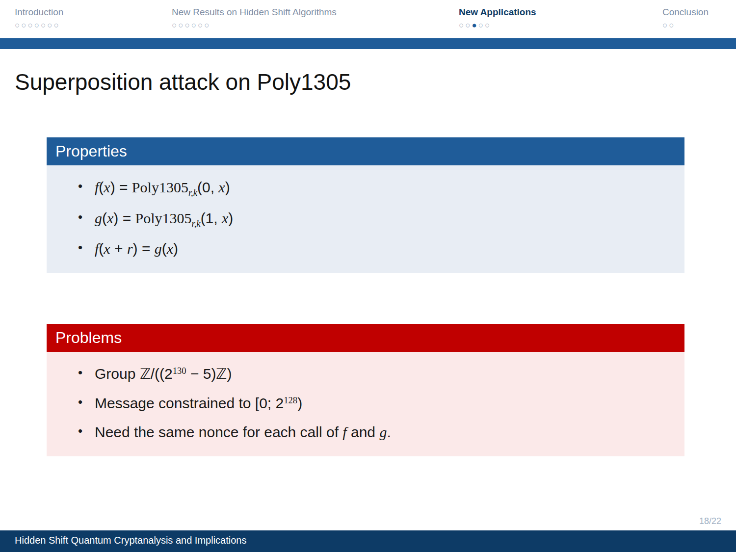Introduction
○○○○○○○
New Results on Hidden Shift Algorithms
○○○○○○
New Applications
○○●○○
Conclusion
○○
Superposition attack on Poly1305
Properties
f(x) = Poly1305 r,k(0, x)
g(x) = Poly1305 r,k(1, x)
f(x + r) = g(x)
Problems
Group ℤ/((2130 − 5)ℤ)
Message constrained to [0; 2128)
Need the same nonce for each call of f and g.
18/22
Hidden Shift Quantum Cryptanalysis and Implications